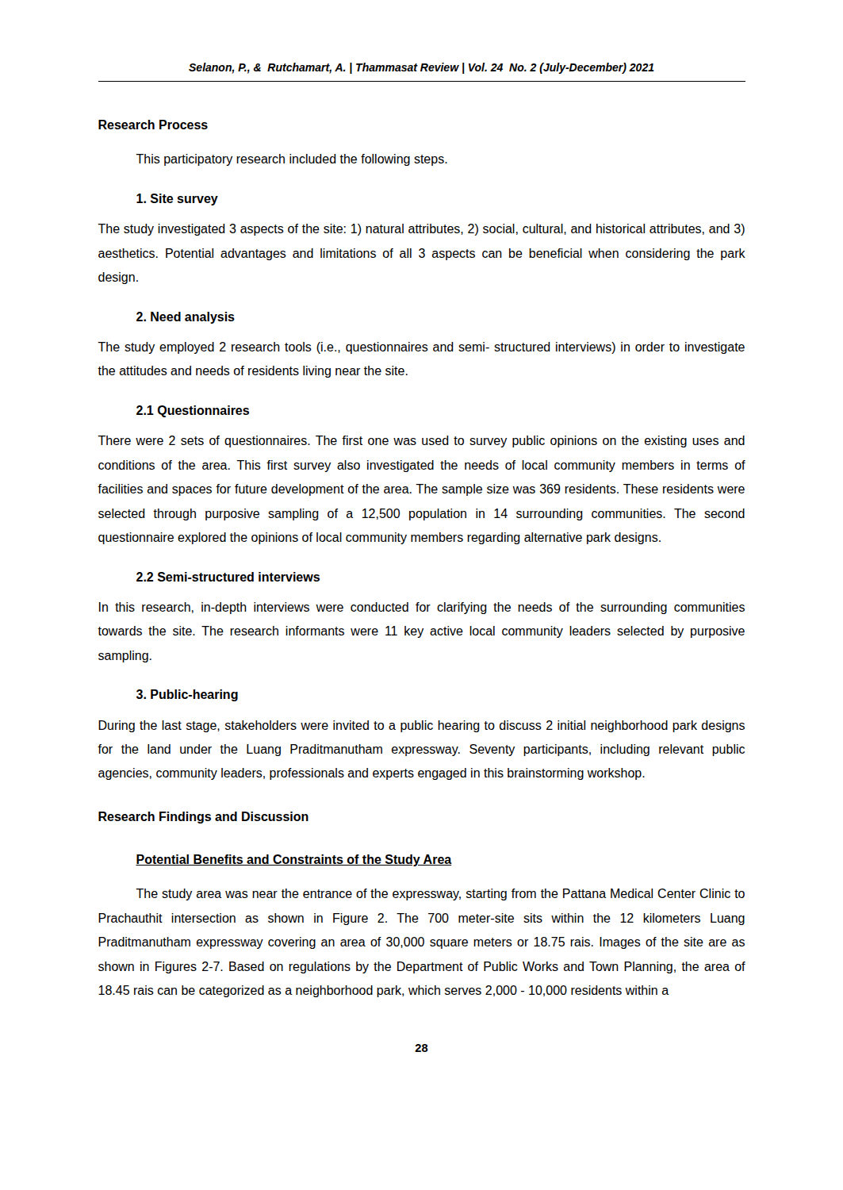Selanon, P., & Rutchamart, A. | Thammasat Review | Vol. 24 No. 2 (July-December) 2021
Research Process
This participatory research included the following steps.
1. Site survey
The study investigated 3 aspects of the site: 1) natural attributes, 2) social, cultural, and historical attributes, and 3) aesthetics. Potential advantages and limitations of all 3 aspects can be beneficial when considering the park design.
2. Need analysis
The study employed 2 research tools (i.e., questionnaires and semi- structured interviews) in order to investigate the attitudes and needs of residents living near the site.
2.1 Questionnaires
There were 2 sets of questionnaires. The first one was used to survey public opinions on the existing uses and conditions of the area. This first survey also investigated the needs of local community members in terms of facilities and spaces for future development of the area. The sample size was 369 residents. These residents were selected through purposive sampling of a 12,500 population in 14 surrounding communities. The second questionnaire explored the opinions of local community members regarding alternative park designs.
2.2 Semi-structured interviews
In this research, in-depth interviews were conducted for clarifying the needs of the surrounding communities towards the site. The research informants were 11 key active local community leaders selected by purposive sampling.
3. Public-hearing
During the last stage, stakeholders were invited to a public hearing to discuss 2 initial neighborhood park designs for the land under the Luang Praditmanutham expressway. Seventy participants, including relevant public agencies, community leaders, professionals and experts engaged in this brainstorming workshop.
Research Findings and Discussion
Potential Benefits and Constraints of the Study Area
The study area was near the entrance of the expressway, starting from the Pattana Medical Center Clinic to Prachauthit intersection as shown in Figure 2. The 700 meter-site sits within the 12 kilometers Luang Praditmanutham expressway covering an area of 30,000 square meters or 18.75 rais. Images of the site are as shown in Figures 2-7. Based on regulations by the Department of Public Works and Town Planning, the area of 18.45 rais can be categorized as a neighborhood park, which serves 2,000 - 10,000 residents within a
28